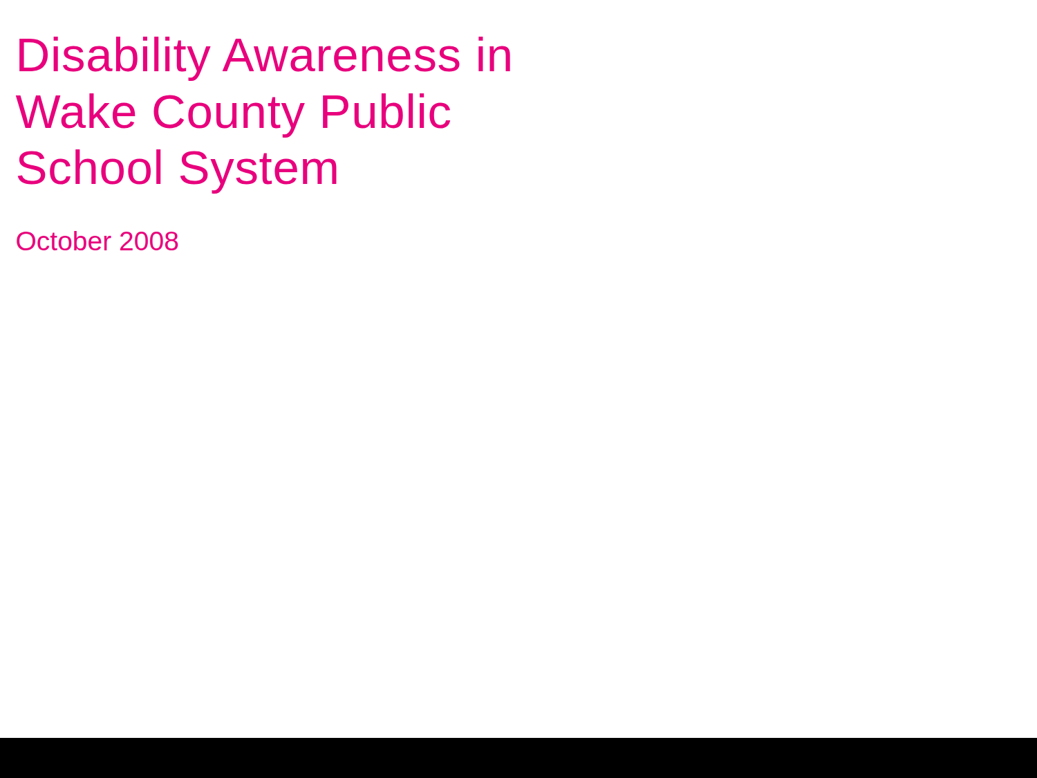Disability Awareness in Wake County Public School System
October 2008